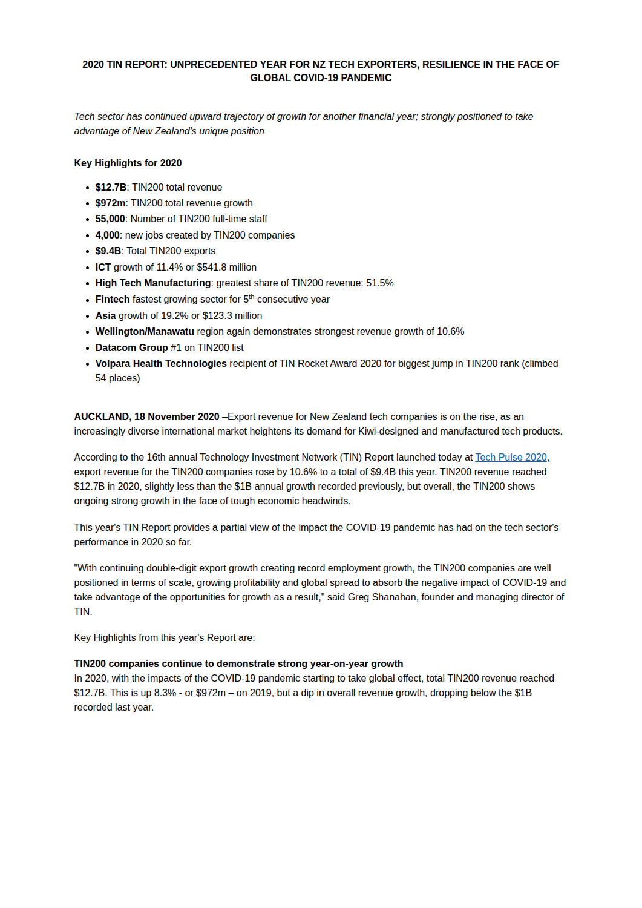2020 TIN Report: Unprecedented Year for NZ Tech Exporters, Resilience in the Face of Global COVID-19 Pandemic
Tech sector has continued upward trajectory of growth for another financial year; strongly positioned to take advantage of New Zealand's unique position
Key Highlights for 2020
$12.7B: TIN200 total revenue
$972m: TIN200 total revenue growth
55,000: Number of TIN200 full-time staff
4,000: new jobs created by TIN200 companies
$9.4B: Total TIN200 exports
ICT growth of 11.4% or $541.8 million
High Tech Manufacturing: greatest share of TIN200 revenue: 51.5%
Fintech fastest growing sector for 5th consecutive year
Asia growth of 19.2% or $123.3 million
Wellington/Manawatu region again demonstrates strongest revenue growth of 10.6%
Datacom Group #1 on TIN200 list
Volpara Health Technologies recipient of TIN Rocket Award 2020 for biggest jump in TIN200 rank (climbed 54 places)
AUCKLAND, 18 November 2020 –Export revenue for New Zealand tech companies is on the rise, as an increasingly diverse international market heightens its demand for Kiwi-designed and manufactured tech products.
According to the 16th annual Technology Investment Network (TIN) Report launched today at Tech Pulse 2020, export revenue for the TIN200 companies rose by 10.6% to a total of $9.4B this year. TIN200 revenue reached $12.7B in 2020, slightly less than the $1B annual growth recorded previously, but overall, the TIN200 shows ongoing strong growth in the face of tough economic headwinds.
This year's TIN Report provides a partial view of the impact the COVID-19 pandemic has had on the tech sector's performance in 2020 so far.
"With continuing double-digit export growth creating record employment growth, the TIN200 companies are well positioned in terms of scale, growing profitability and global spread to absorb the negative impact of COVID-19 and take advantage of the opportunities for growth as a result," said Greg Shanahan, founder and managing director of TIN.
Key Highlights from this year's Report are:
TIN200 companies continue to demonstrate strong year-on-year growth
In 2020, with the impacts of the COVID-19 pandemic starting to take global effect, total TIN200 revenue reached $12.7B. This is up 8.3% - or $972m – on 2019, but a dip in overall revenue growth, dropping below the $1B recorded last year.